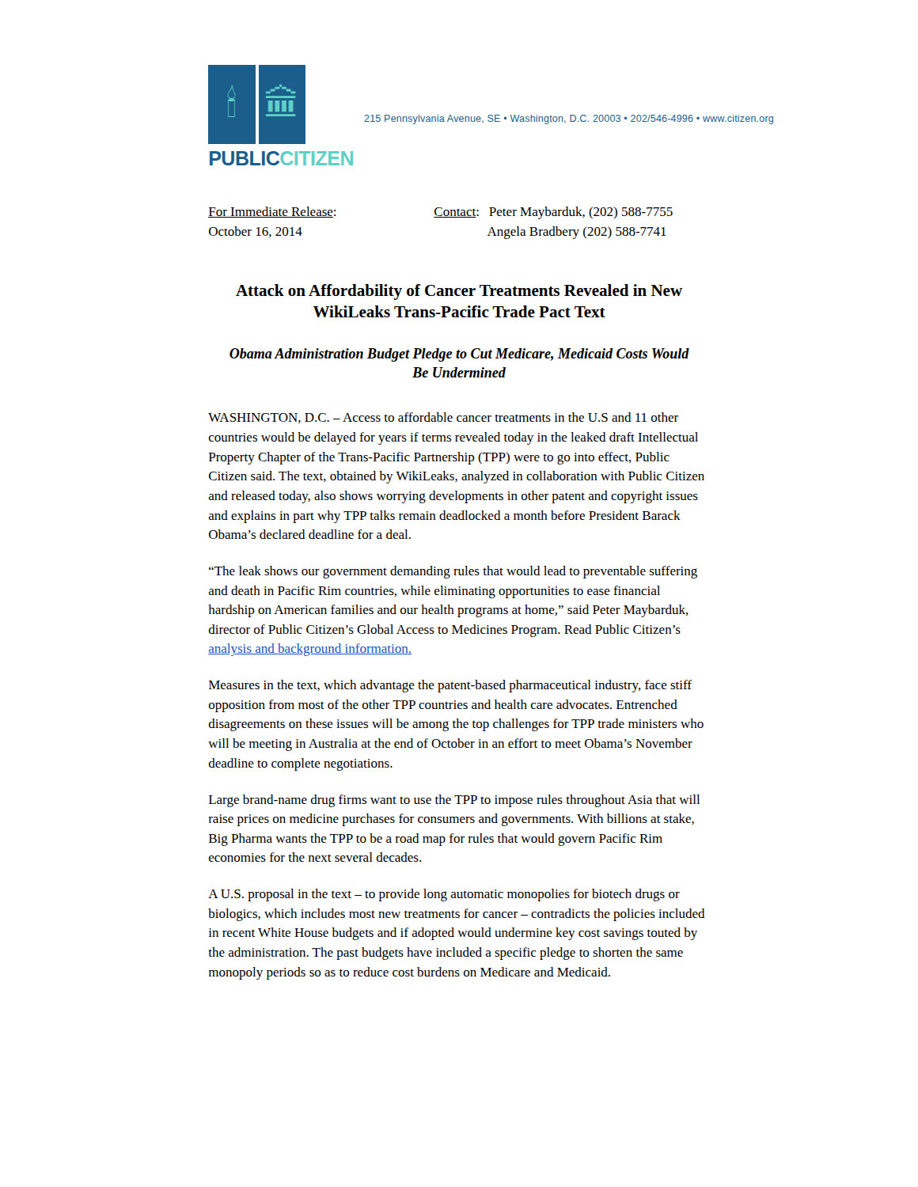🕯
🏛
PUBLIC CITIZEN
215 Pennsylvania Avenue, SE • Washington, D.C. 20003 • 202/546-4996 • www.citizen.org
| For Immediate Release : | Contact : Peter Maybarduk, (202) 588-7755 |
| October 16, 2014 | Angela Bradbery (202) 588-7741 |
Attack on Affordability of Cancer Treatments Revealed in New
WikiLeaks Trans-Pacific Trade Pact Text
Obama Administration Budget Pledge to Cut Medicare, Medicaid Costs Would
Be Undermined
WASHINGTON, D.C. – Access to affordable cancer treatments in the U.S and 11 other countries would be delayed for years if terms revealed today in the leaked draft Intellectual Property Chapter of the Trans-Pacific Partnership (TPP) were to go into effect, Public Citizen said. The text, obtained by WikiLeaks, analyzed in collaboration with Public Citizen and released today, also shows worrying developments in other patent and copyright issues and explains in part why TPP talks remain deadlocked a month before President Barack Obama’s declared deadline for a deal.
“The leak shows our government demanding rules that would lead to preventable suffering and death in Pacific Rim countries, while eliminating opportunities to ease financial hardship on American families and our health programs at home,” said Peter Maybarduk, director of Public Citizen’s Global Access to Medicines Program. Read Public Citizen’s analysis and background information.
Measures in the text, which advantage the patent-based pharmaceutical industry, face stiff opposition from most of the other TPP countries and health care advocates. Entrenched disagreements on these issues will be among the top challenges for TPP trade ministers who will be meeting in Australia at the end of October in an effort to meet Obama’s November deadline to complete negotiations.
Large brand-name drug firms want to use the TPP to impose rules throughout Asia that will raise prices on medicine purchases for consumers and governments. With billions at stake, Big Pharma wants the TPP to be a road map for rules that would govern Pacific Rim economies for the next several decades.
A U.S. proposal in the text – to provide long automatic monopolies for biotech drugs or biologics, which includes most new treatments for cancer – contradicts the policies included in recent White House budgets and if adopted would undermine key cost savings touted by the administration. The past budgets have included a specific pledge to shorten the same monopoly periods so as to reduce cost burdens on Medicare and Medicaid.